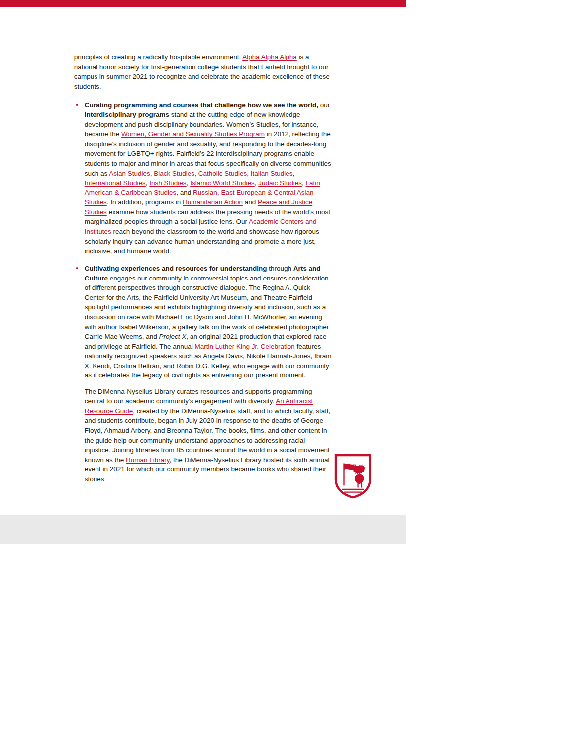principles of creating a radically hospitable environment. Alpha Alpha Alpha is a national honor society for first-generation college students that Fairfield brought to our campus in summer 2021 to recognize and celebrate the academic excellence of these students.
Curating programming and courses that challenge how we see the world, our interdisciplinary programs stand at the cutting edge of new knowledge development and push disciplinary boundaries. Women’s Studies, for instance, became the Women, Gender and Sexuality Studies Program in 2012, reflecting the discipline’s inclusion of gender and sexuality, and responding to the decades-long movement for LGBTQ+ rights. Fairfield’s 22 interdisciplinary programs enable students to major and minor in areas that focus specifically on diverse communities such as Asian Studies, Black Studies, Catholic Studies, Italian Studies, International Studies, Irish Studies, Islamic World Studies, Judaic Studies, Latin American & Caribbean Studies, and Russian, East European & Central Asian Studies. In addition, programs in Humanitarian Action and Peace and Justice Studies examine how students can address the pressing needs of the world’s most marginalized peoples through a social justice lens. Our Academic Centers and Institutes reach beyond the classroom to the world and showcase how rigorous scholarly inquiry can advance human understanding and promote a more just, inclusive, and humane world.
Cultivating experiences and resources for understanding through Arts and Culture engages our community in controversial topics and ensures consideration of different perspectives through constructive dialogue. The Regina A. Quick Center for the Arts, the Fairfield University Art Museum, and Theatre Fairfield spotlight performances and exhibits highlighting diversity and inclusion, such as a discussion on race with Michael Eric Dyson and John H. McWhorter, an evening with author Isabel Wilkerson, a gallery talk on the work of celebrated photographer Carrie Mae Weems, and Project X, an original 2021 production that explored race and privilege at Fairfield. The annual Martin Luther King Jr. Celebration features nationally recognized speakers such as Angela Davis, Nikole Hannah-Jones, Ibram X. Kendi, Cristina Beltrán, and Robin D.G. Kelley, who engage with our community as it celebrates the legacy of civil rights as enlivening our present moment.
The DiMenna-Nyselius Library curates resources and supports programming central to our academic community’s engagement with diversity. An Antiracist Resource Guide, created by the DiMenna-Nyselius staff, and to which faculty, staff, and students contribute, began in July 2020 in response to the deaths of George Floyd, Ahmaud Arbery, and Breonna Taylor. The books, films, and other content in the guide help our community understand approaches to addressing racial injustice. Joining libraries from 85 countries around the world in a social movement known as the Human Library, the DiMenna-Nyselius Library hosted its sixth annual event in 2021 for which our community members became books who shared their stories
17